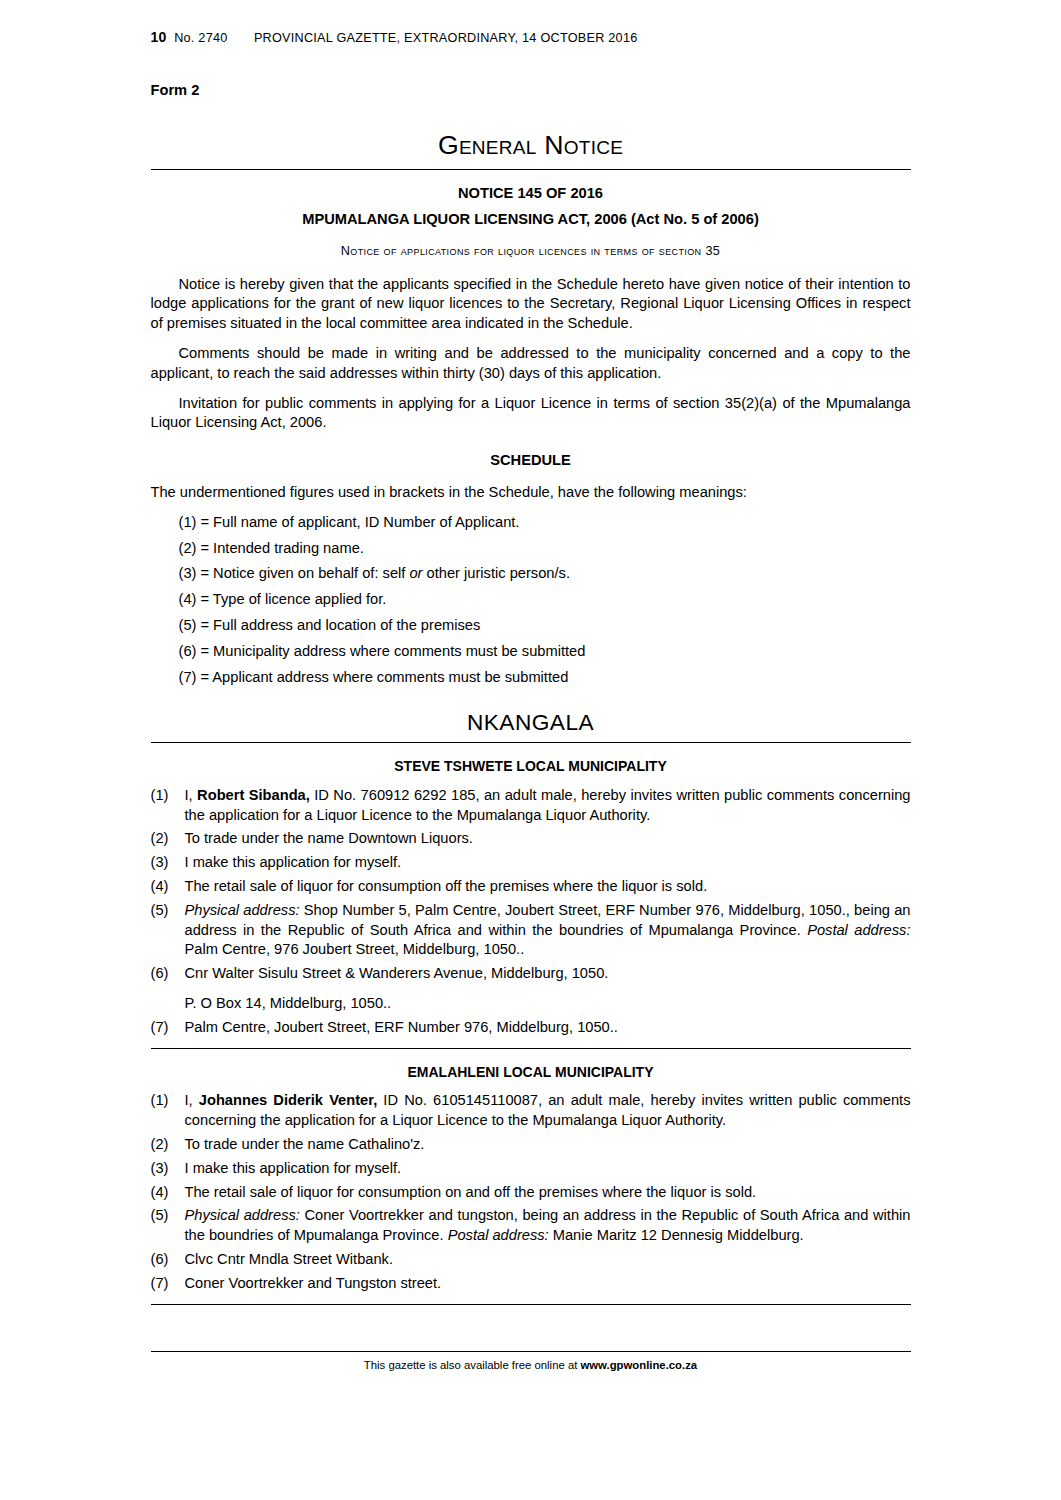10 No. 2740 PROVINCIAL GAZETTE, EXTRAORDINARY, 14 OCTOBER 2016
Form 2
General Notice
NOTICE 145 OF 2016
MPUMALANGA LIQUOR LICENSING ACT, 2006 (Act No. 5 of 2006)
Notice of applications for liquor licences in terms of section 35
Notice is hereby given that the applicants specified in the Schedule hereto have given notice of their intention to lodge applications for the grant of new liquor licences to the Secretary, Regional Liquor Licensing Offices in respect of premises situated in the local committee area indicated in the Schedule.
Comments should be made in writing and be addressed to the municipality concerned and a copy to the applicant, to reach the said addresses within thirty (30) days of this application.
Invitation for public comments in applying for a Liquor Licence in terms of section 35(2)(a) of the Mpumalanga Liquor Licensing Act, 2006.
SCHEDULE
The undermentioned figures used in brackets in the Schedule, have the following meanings:
(1) = Full name of applicant, ID Number of Applicant.
(2) = Intended trading name.
(3) = Notice given on behalf of: self or other juristic person/s.
(4) = Type of licence applied for.
(5) = Full address and location of the premises
(6) = Municipality address where comments must be submitted
(7) = Applicant address where comments must be submitted
NKANGALA
STEVE TSHWETE LOCAL MUNICIPALITY
I, Robert Sibanda, ID No. 760912 6292 185, an adult male, hereby invites written public comments concerning the application for a Liquor Licence to the Mpumalanga Liquor Authority.
To trade under the name Downtown Liquors.
I make this application for myself.
The retail sale of liquor for consumption off the premises where the liquor is sold.
Physical address: Shop Number 5, Palm Centre, Joubert Street, ERF Number 976, Middelburg, 1050., being an address in the Republic of South Africa and within the boundries of Mpumalanga Province. Postal address: Palm Centre, 976 Joubert Street, Middelburg, 1050..
Cnr Walter Sisulu Street & Wanderers Avenue, Middelburg, 1050.
P. O Box 14, Middelburg, 1050..
Palm Centre, Joubert Street, ERF Number 976, Middelburg, 1050..
EMALAHLENI LOCAL MUNICIPALITY
I, Johannes Diderik Venter, ID No. 6105145110087, an adult male, hereby invites written public comments concerning the application for a Liquor Licence to the Mpumalanga Liquor Authority.
To trade under the name Cathalino'z.
I make this application for myself.
The retail sale of liquor for consumption on and off the premises where the liquor is sold.
Physical address: Coner Voortrekker and tungston, being an address in the Republic of South Africa and within the boundries of Mpumalanga Province. Postal address: Manie Maritz 12 Dennesig Middelburg.
Clvc Cntr Mndla Street Witbank.
Coner Voortrekker and Tungston street.
This gazette is also available free online at www.gpwonline.co.za